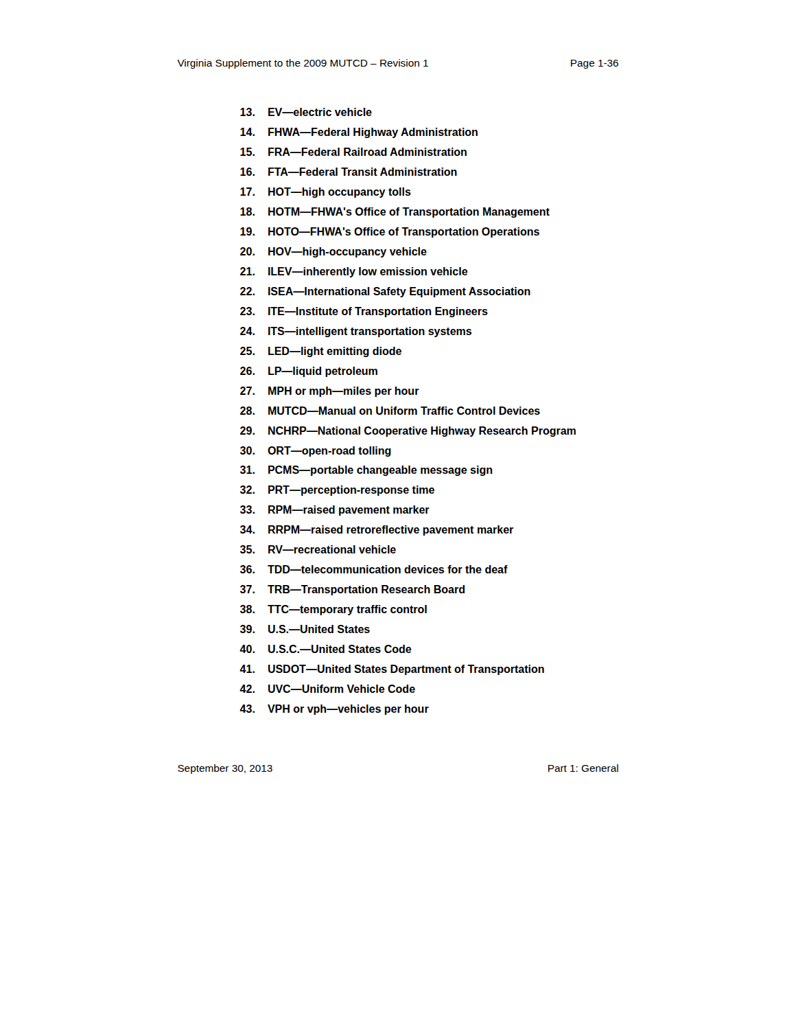Virginia Supplement to the 2009 MUTCD – Revision 1
Page 1-36
13. EV—electric vehicle
14. FHWA—Federal Highway Administration
15. FRA—Federal Railroad Administration
16. FTA—Federal Transit Administration
17. HOT—high occupancy tolls
18. HOTM—FHWA's Office of Transportation Management
19. HOTO—FHWA's Office of Transportation Operations
20. HOV—high-occupancy vehicle
21. ILEV—inherently low emission vehicle
22. ISEA—International Safety Equipment Association
23. ITE—Institute of Transportation Engineers
24. ITS—intelligent transportation systems
25. LED—light emitting diode
26. LP—liquid petroleum
27. MPH or mph—miles per hour
28. MUTCD—Manual on Uniform Traffic Control Devices
29. NCHRP—National Cooperative Highway Research Program
30. ORT—open-road tolling
31. PCMS—portable changeable message sign
32. PRT—perception-response time
33. RPM—raised pavement marker
34. RRPM—raised retroreflective pavement marker
35. RV—recreational vehicle
36. TDD—telecommunication devices for the deaf
37. TRB—Transportation Research Board
38. TTC—temporary traffic control
39. U.S.—United States
40. U.S.C.—United States Code
41. USDOT—United States Department of Transportation
42. UVC—Uniform Vehicle Code
43. VPH or vph—vehicles per hour
September 30, 2013
Part 1: General